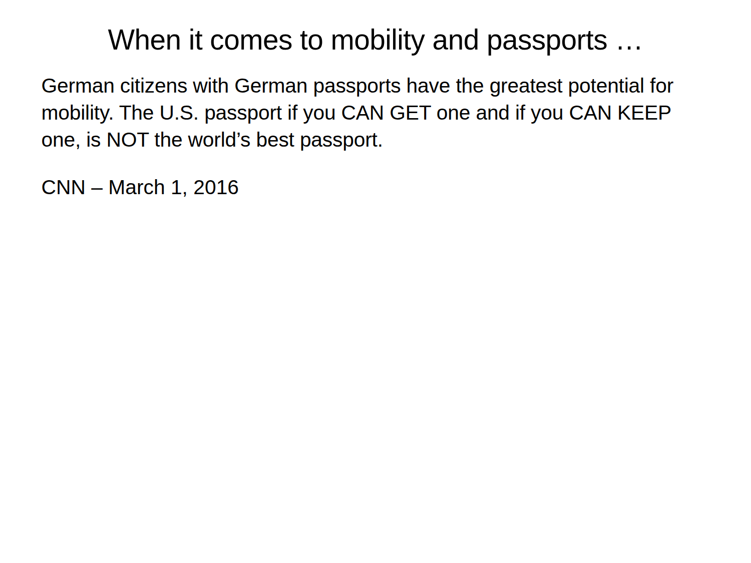When it comes to mobility and passports …
German citizens with German passports have the greatest potential for mobility. The U.S. passport if you CAN GET one and if you CAN KEEP one, is NOT the world’s best passport.
CNN – March 1, 2016